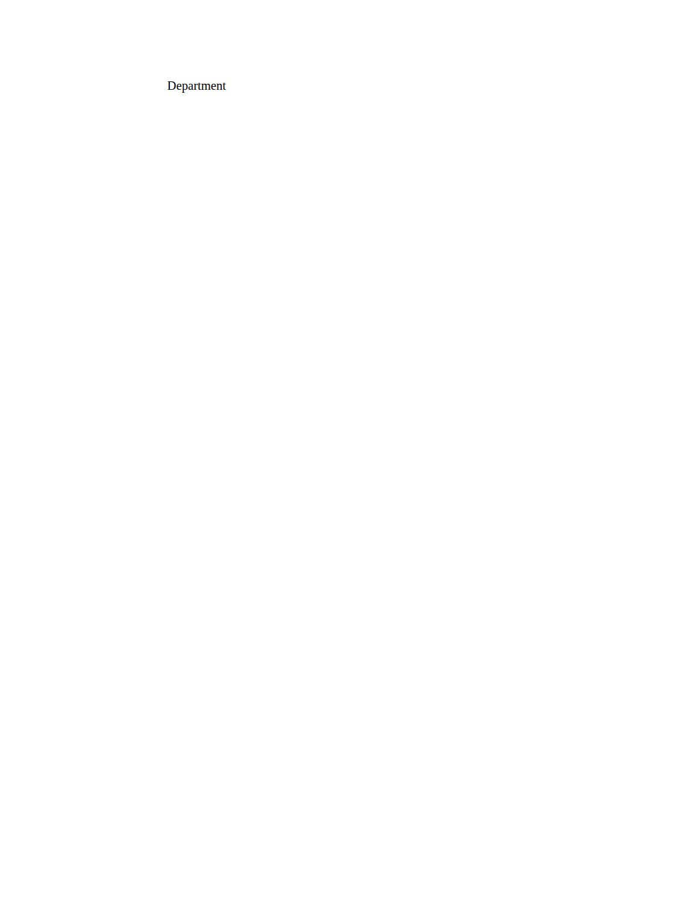Department